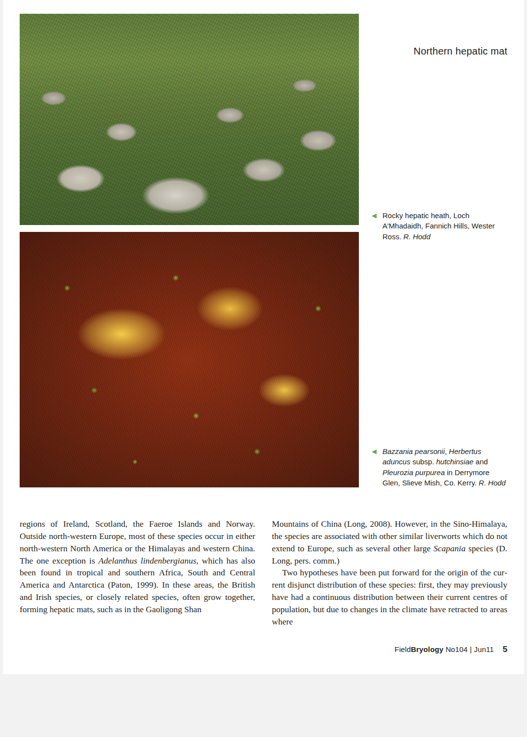Northern hepatic mat
◀
Rocky hepatic heath, Loch A'Mhadaidh, Fannich Hills, Wester Ross. R. Hodd
◀
Bazzania pearsonii, Herbertus aduncus subsp. hutchinsiae and Pleurozia purpurea in Derrymore Glen, Slieve Mish, Co. Kerry. R. Hodd
regions of Ireland, Scotland, the Faeroe Islands and Norway. Outside north-western Europe, most of these species occur in either north-western North America or the Himalayas and western China. The one exception is Adelanthus lindenbergianus, which has also been found in tropical and southern Africa, South and Central America and Antarctica (Paton, 1999). In these areas, the British and Irish species, or closely related species, often grow together, forming hepatic mats, such as in the Gaoligong Shan
Mountains of China (Long, 2008). However, in the Sino-Himalaya, the species are associated with other similar liverworts which do not extend to Europe, such as several other large Scapania species (D. Long, pers. comm.)
Two hypotheses have been put forward for the origin of the current disjunct distribution of these species: first, they may previously have had a continuous distribution between their current centres of population, but due to changes in the climate have retracted to areas where
FieldBryology No104 | Jun11
5